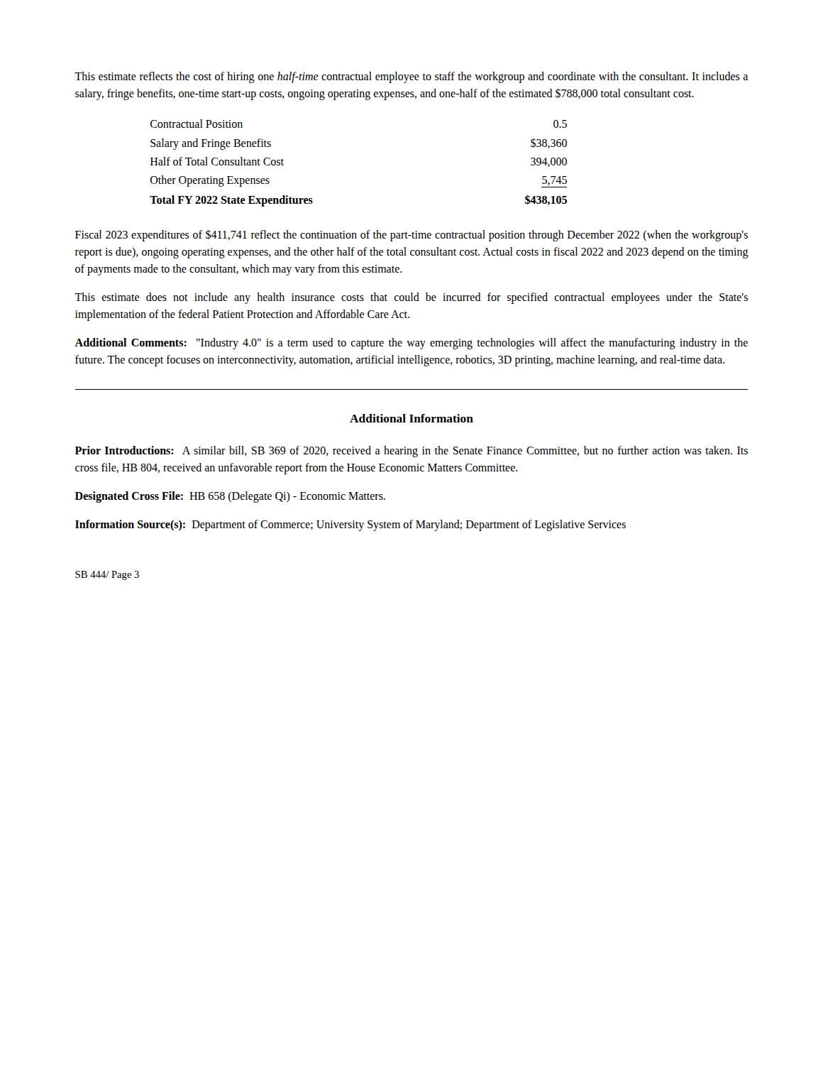This estimate reflects the cost of hiring one half-time contractual employee to staff the workgroup and coordinate with the consultant. It includes a salary, fringe benefits, one-time start-up costs, ongoing operating expenses, and one-half of the estimated $788,000 total consultant cost.
| Contractual Position | 0.5 |
| Salary and Fringe Benefits | $38,360 |
| Half of Total Consultant Cost | 394,000 |
| Other Operating Expenses | 5,745 |
| Total FY 2022 State Expenditures | $438,105 |
Fiscal 2023 expenditures of $411,741 reflect the continuation of the part-time contractual position through December 2022 (when the workgroup's report is due), ongoing operating expenses, and the other half of the total consultant cost. Actual costs in fiscal 2022 and 2023 depend on the timing of payments made to the consultant, which may vary from this estimate.
This estimate does not include any health insurance costs that could be incurred for specified contractual employees under the State's implementation of the federal Patient Protection and Affordable Care Act.
Additional Comments: "Industry 4.0" is a term used to capture the way emerging technologies will affect the manufacturing industry in the future. The concept focuses on interconnectivity, automation, artificial intelligence, robotics, 3D printing, machine learning, and real-time data.
Additional Information
Prior Introductions: A similar bill, SB 369 of 2020, received a hearing in the Senate Finance Committee, but no further action was taken. Its cross file, HB 804, received an unfavorable report from the House Economic Matters Committee.
Designated Cross File: HB 658 (Delegate Qi) - Economic Matters.
Information Source(s): Department of Commerce; University System of Maryland; Department of Legislative Services
SB 444/ Page 3